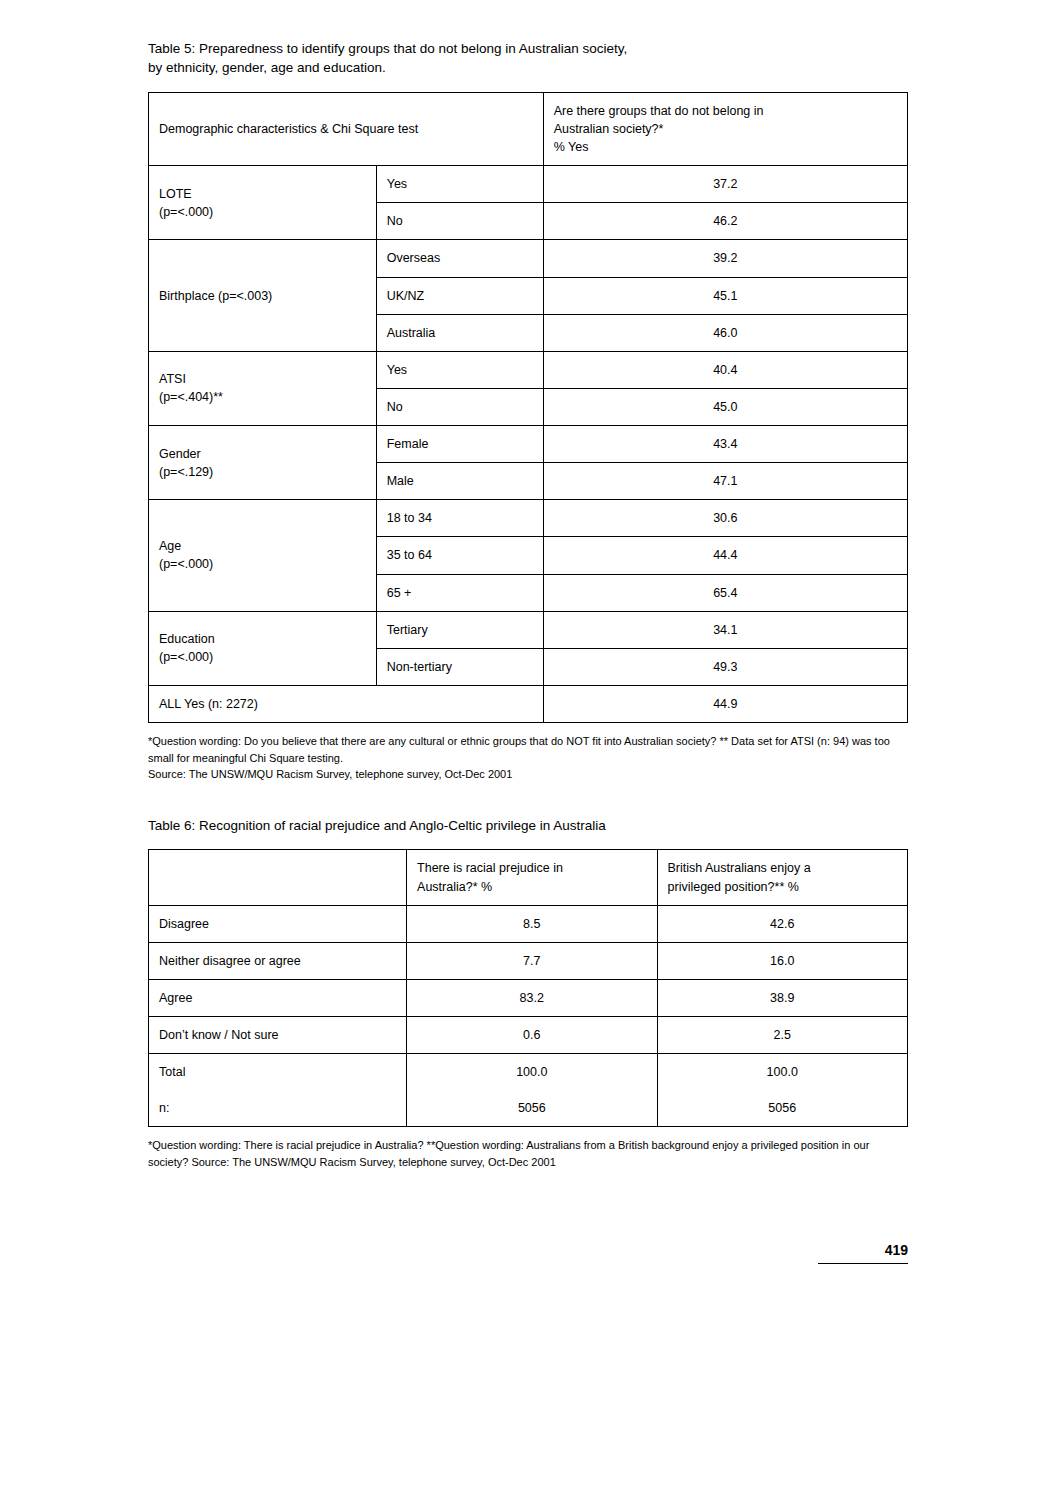Table 5: Preparedness to identify groups that do not belong in Australian society,
by ethnicity, gender, age and education.
| Demographic characteristics & Chi Square test | Are there groups that do not belong in Australian society?* % Yes |
| LOTE (p=<.000) | Yes | 37.2 |
| No | 46.2 |
| Birthplace (p=<.003) | Overseas | 39.2 |
| UK/NZ | 45.1 |
| Australia | 46.0 |
| ATSI (p=<.404)** | Yes | 40.4 |
| No | 45.0 |
| Gender (p=<.129) | Female | 43.4 |
| Male | 47.1 |
| Age (p=<.000) | 18 to 34 | 30.6 |
| 35 to 64 | 44.4 |
| 65 + | 65.4 |
| Education (p=<.000) | Tertiary | 34.1 |
| Non-tertiary | 49.3 |
| ALL Yes (n: 2272) | 44.9 |
*Question wording: Do you believe that there are any cultural or ethnic groups that do NOT fit into Australian society? ** Data set for ATSI (n: 94) was too small for meaningful Chi Square testing.
Source: The UNSW/MQU Racism Survey, telephone survey, Oct-Dec 2001
Table 6: Recognition of racial prejudice and Anglo-Celtic privilege in Australia
| | There is racial prejudice in Australia?* % | British Australians enjoy a privileged position?** % |
| Disagree | 8.5 | 42.6 |
| Neither disagree or agree | 7.7 | 16.0 |
| Agree | 83.2 | 38.9 |
| Don’t know / Not sure | 0.6 | 2.5 |
| Total | 100.0 | 100.0 |
| n: | 5056 | 5056 |
*Question wording: There is racial prejudice in Australia? **Question wording: Australians from a British background enjoy a privileged position in our society? Source: The UNSW/MQU Racism Survey, telephone survey, Oct-Dec 2001
419